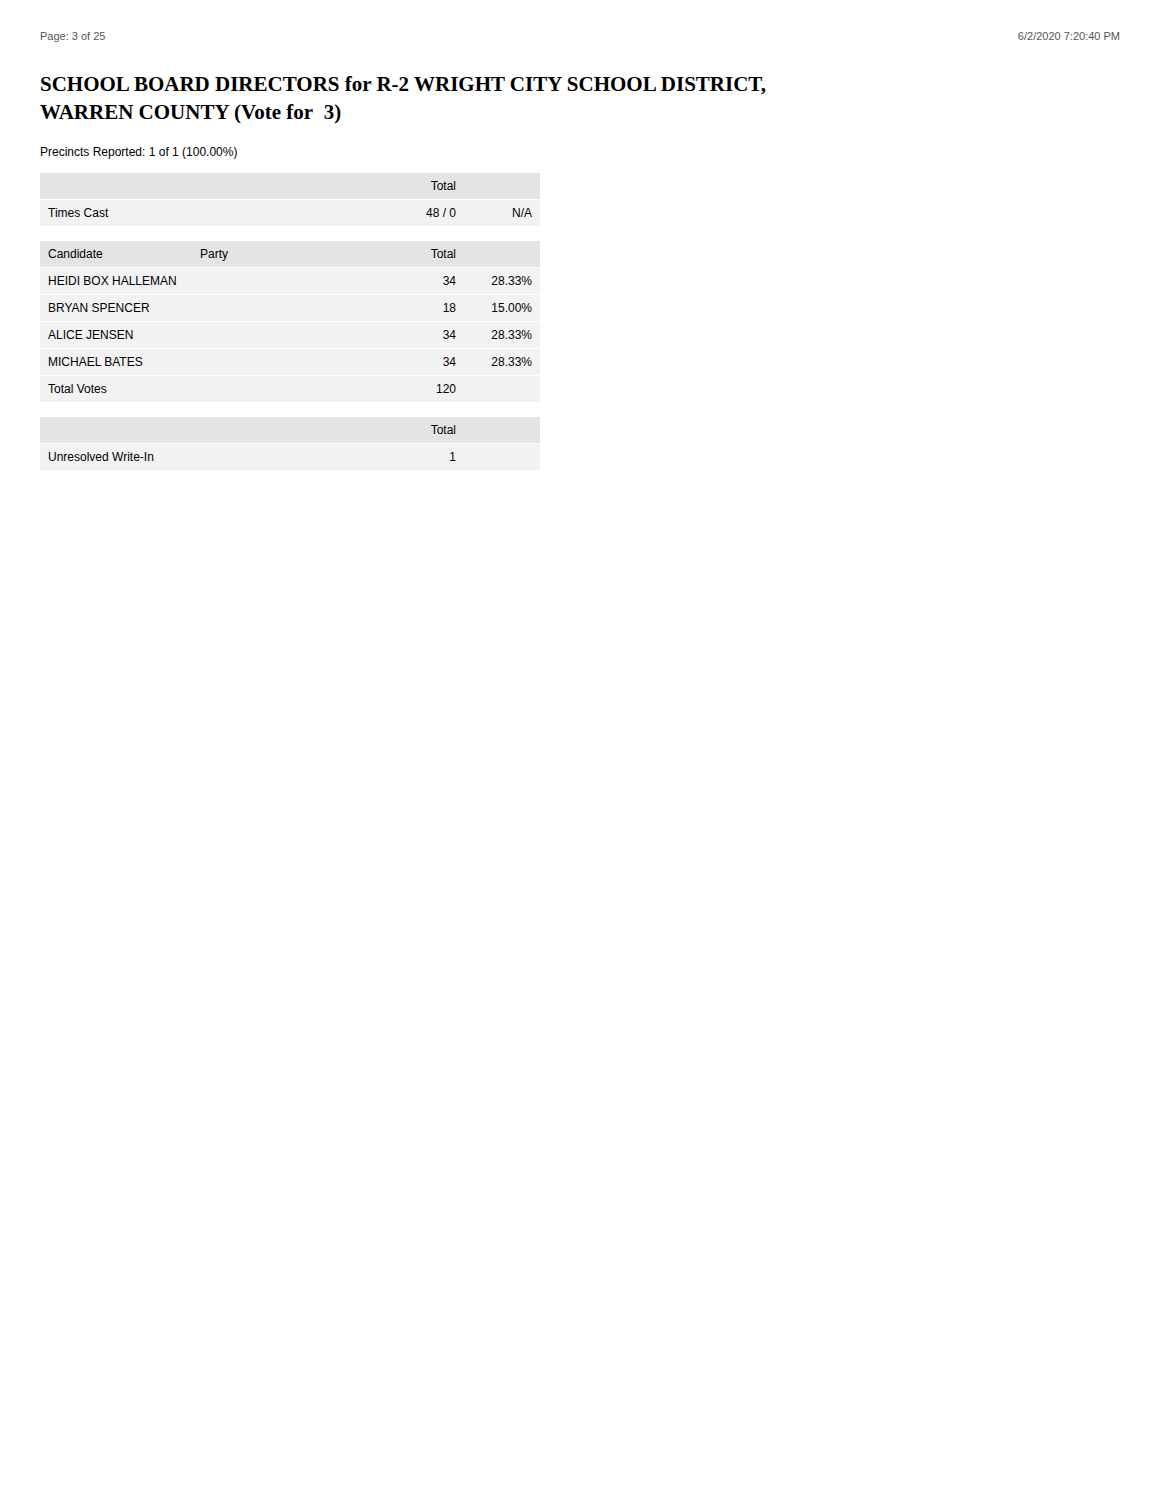Page: 3 of 25
6/2/2020 7:20:40 PM
SCHOOL BOARD DIRECTORS for R-2 WRIGHT CITY SCHOOL DISTRICT,
WARREN COUNTY (Vote for 3)
Precincts Reported: 1 of 1 (100.00%)
| | Total | |
| --- | --- | --- |
| Times Cast | 48 / 0 | N/A |
| Candidate | Party | Total | |
| --- | --- | --- | --- |
| HEIDI BOX HALLEMAN | | 34 | 28.33% |
| BRYAN SPENCER | | 18 | 15.00% |
| ALICE JENSEN | | 34 | 28.33% |
| MICHAEL BATES | | 34 | 28.33% |
| Total Votes | | 120 | |
| | | Total | |
| --- | --- | --- | --- |
| Unresolved Write-In | | 1 | |